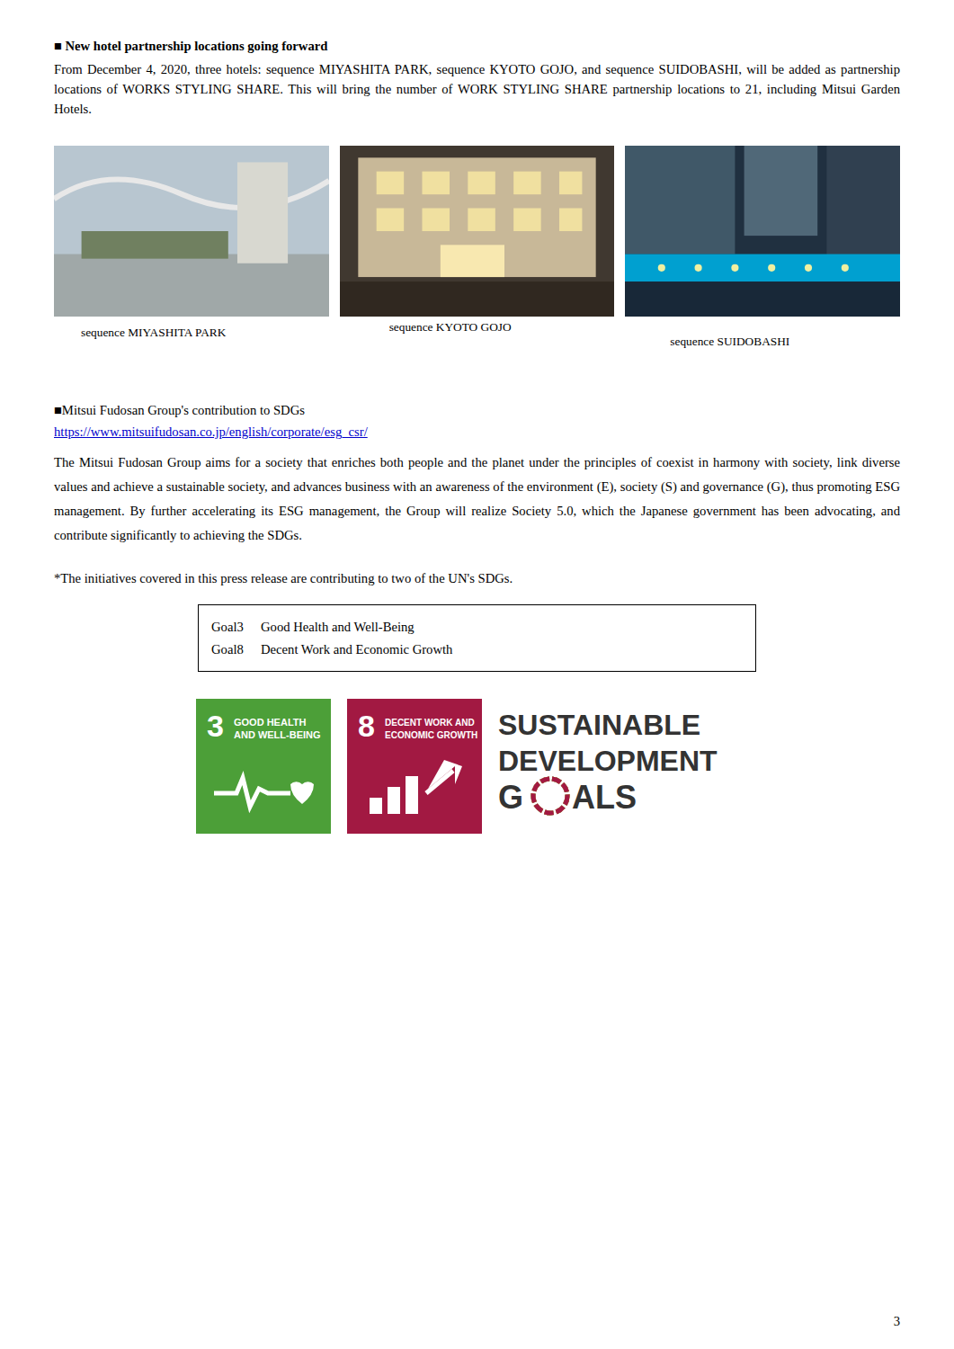■ New hotel partnership locations going forward
From December 4, 2020, three hotels: sequence MIYASHITA PARK, sequence KYOTO GOJO, and sequence SUIDOBASHI, will be added as partnership locations of WORKS STYLING SHARE. This will bring the number of WORK STYLING SHARE partnership locations to 21, including Mitsui Garden Hotels.
sequence MIYASHITA PARK
sequence KYOTO GOJO
sequence SUIDOBASHI
■Mitsui Fudosan Group's contribution to SDGs
https://www.mitsuifudosan.co.jp/english/corporate/esg_csr/
The Mitsui Fudosan Group aims for a society that enriches both people and the planet under the principles of coexist in harmony with society, link diverse values and achieve a sustainable society, and advances business with an awareness of the environment (E), society (S) and governance (G), thus promoting ESG management. By further accelerating its ESG management, the Group will realize Society 5.0, which the Japanese government has been advocating, and contribute significantly to achieving the SDGs.
*The initiatives covered in this press release are contributing to two of the UN's SDGs.
Goal3 Good Health and Well-Being
Goal8 Decent Work and Economic Growth
3